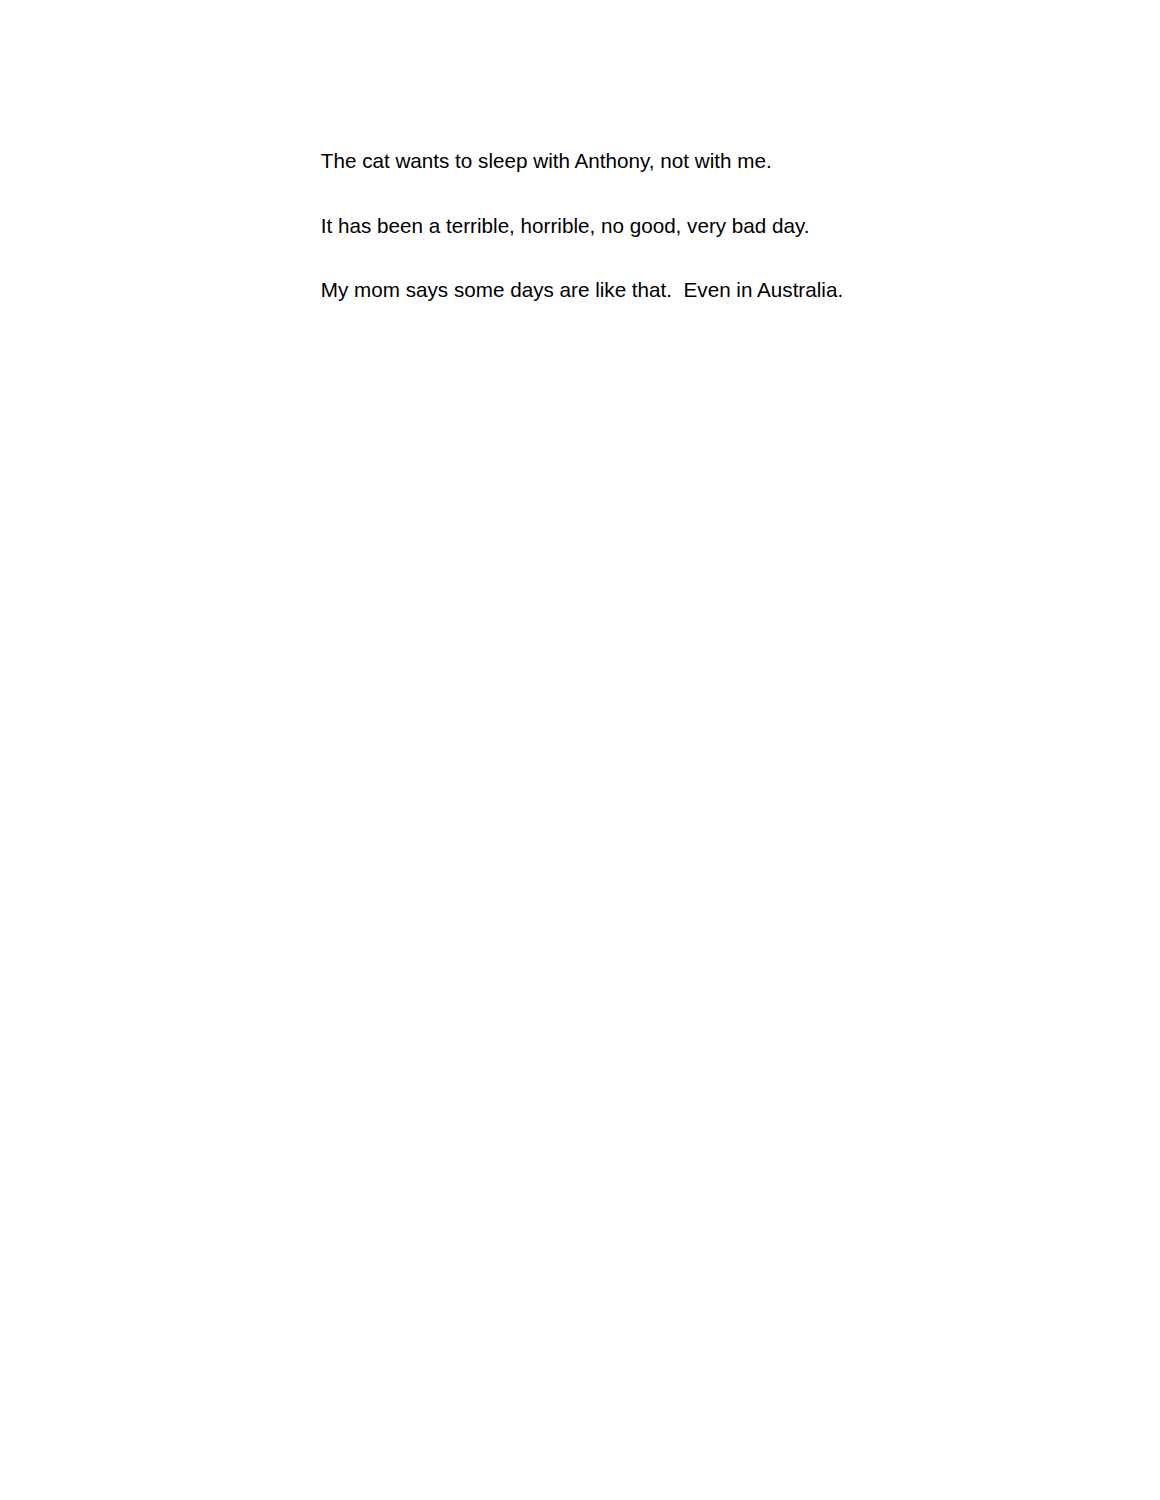The cat wants to sleep with Anthony, not with me.
It has been a terrible, horrible, no good, very bad day.
My mom says some days are like that. Even in Australia.